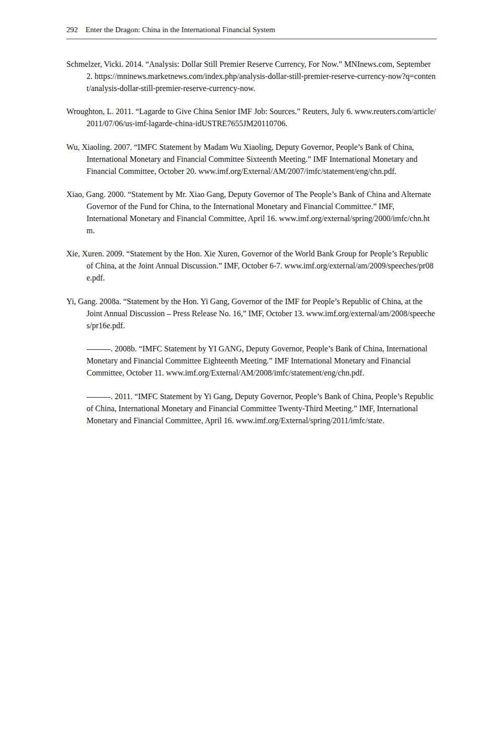292 Enter the Dragon: China in the International Financial System
Schmelzer, Vicki. 2014. “Analysis: Dollar Still Premier Reserve Currency, For Now.” MNInews.com, September 2. https://mninews.marketnews.com/index.php/analysis-dollar-still-premier-reserve-currency-now?q=content/analysis-dollar-still-premier-reserve-currency-now.
Wroughton, L. 2011. “Lagarde to Give China Senior IMF Job: Sources.” Reuters, July 6. www.reuters.com/article/2011/07/06/us-imf-lagarde-china-idUSTRE7655JM20110706.
Wu, Xiaoling. 2007. “IMFC Statement by Madam Wu Xiaoling, Deputy Governor, People’s Bank of China, International Monetary and Financial Committee Sixteenth Meeting.” IMF International Monetary and Financial Committee, October 20. www.imf.org/External/AM/2007/imfc/statement/eng/chn.pdf.
Xiao, Gang. 2000. “Statement by Mr. Xiao Gang, Deputy Governor of The People’s Bank of China and Alternate Governor of the Fund for China, to the International Monetary and Financial Committee.” IMF, International Monetary and Financial Committee, April 16. www.imf.org/external/spring/2000/imfc/chn.htm.
Xie, Xuren. 2009. “Statement by the Hon. Xie Xuren, Governor of the World Bank Group for People’s Republic of China, at the Joint Annual Discussion.” IMF, October 6-7. www.imf.org/external/am/2009/speeches/pr08e.pdf.
Yi, Gang. 2008a. “Statement by the Hon. Yi Gang, Governor of the IMF for People’s Republic of China, at the Joint Annual Discussion – Press Release No. 16,” IMF, October 13. www.imf.org/external/am/2008/speeches/pr16e.pdf.
———. 2008b. “IMFC Statement by YI GANG, Deputy Governor, People’s Bank of China, International Monetary and Financial Committee Eighteenth Meeting.” IMF International Monetary and Financial Committee, October 11. www.imf.org/External/AM/2008/imfc/statement/eng/chn.pdf.
———. 2011. “IMFC Statement by Yi Gang, Deputy Governor, People’s Bank of China, People’s Republic of China, International Monetary and Financial Committee Twenty-Third Meeting.” IMF, International Monetary and Financial Committee, April 16. www.imf.org/External/spring/2011/imfc/state.